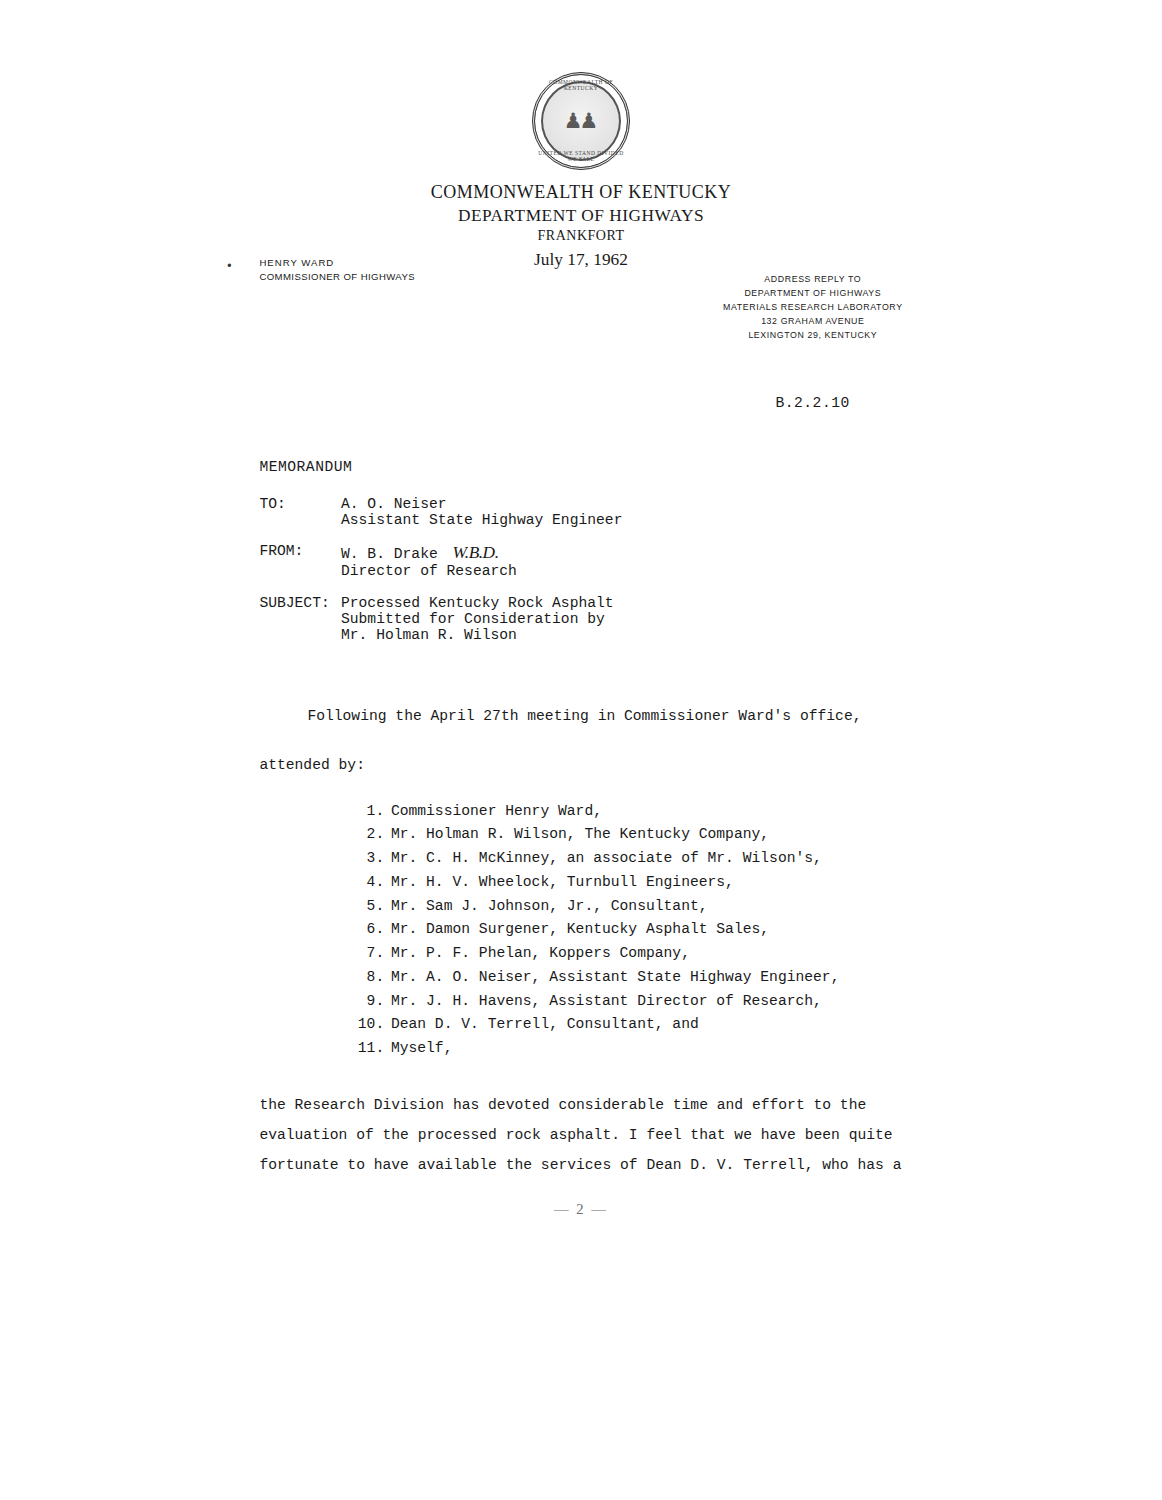COMMONWEALTH OF KENTUCKY
♟♟
UNITED WE STAND DIVIDED WE FALL
COMMONWEALTH OF KENTUCKY
DEPARTMENT OF HIGHWAYS
FRANKFORT
July 17, 1962
•
HENRY WARD
COMMISSIONER OF HIGHWAYS
ADDRESS REPLY TO
DEPARTMENT OF HIGHWAYS
MATERIALS RESEARCH LABORATORY
132 GRAHAM AVENUE
LEXINGTON 29, KENTUCKY
B.2.2.10
MEMORANDUM
| TO: | A. O. Neiser Assistant State Highway Engineer |
| FROM: | W. B. Drake W.B.D. Director of Research |
| SUBJECT: | Processed Kentucky Rock Asphalt Submitted for Consideration by Mr. Holman R. Wilson |
Following the April 27th meeting in Commissioner Ward's office,
attended by:
Commissioner Henry Ward,
Mr. Holman R. Wilson, The Kentucky Company,
Mr. C. H. McKinney, an associate of Mr. Wilson's,
Mr. H. V. Wheelock, Turnbull Engineers,
Mr. Sam J. Johnson, Jr., Consultant,
Mr. Damon Surgener, Kentucky Asphalt Sales,
Mr. P. F. Phelan, Koppers Company,
Mr. A. O. Neiser, Assistant State Highway Engineer,
Mr. J. H. Havens, Assistant Director of Research,
Dean D. V. Terrell, Consultant, and
Myself,
the Research Division has devoted considerable time and effort to the
evaluation of the processed rock asphalt. I feel that we have been quite
fortunate to have available the services of Dean D. V. Terrell, who has a
— 2 —